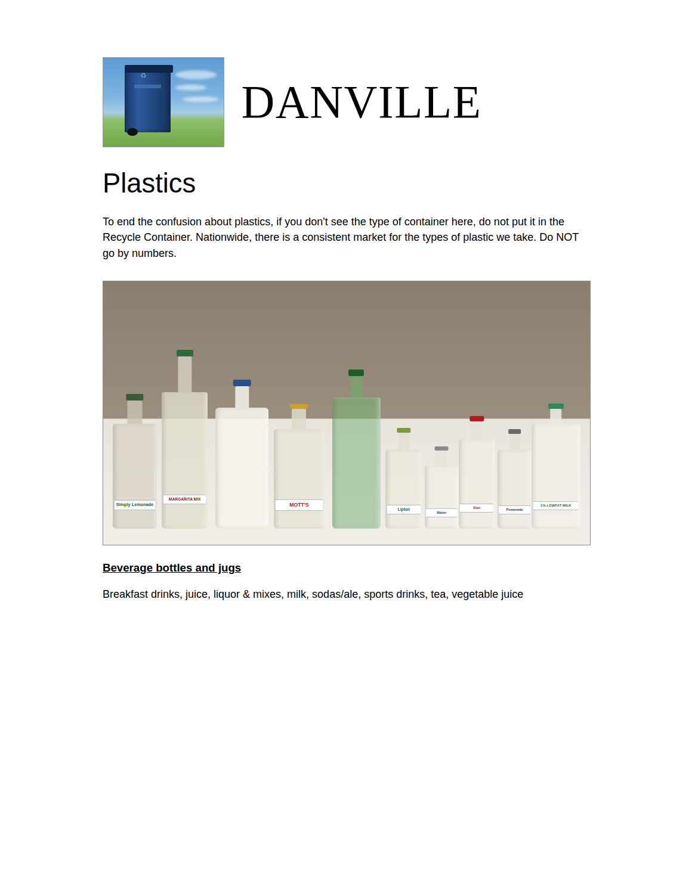♻
DANVILLE
Plastics
To end the confusion about plastics, if you don't see the type of container here, do not put it in the Recycle Container. Nationwide, there is a consistent market for the types of plastic we take. Do NOT go by numbers.
Simply Lemonade
MARGARITA MIX
MOTT'S
Lipton
Water
Diet
Powerade
1% LOWFAT MILK
Beverage bottles and jugs
Breakfast drinks, juice, liquor & mixes, milk, sodas/ale, sports drinks, tea, vegetable juice